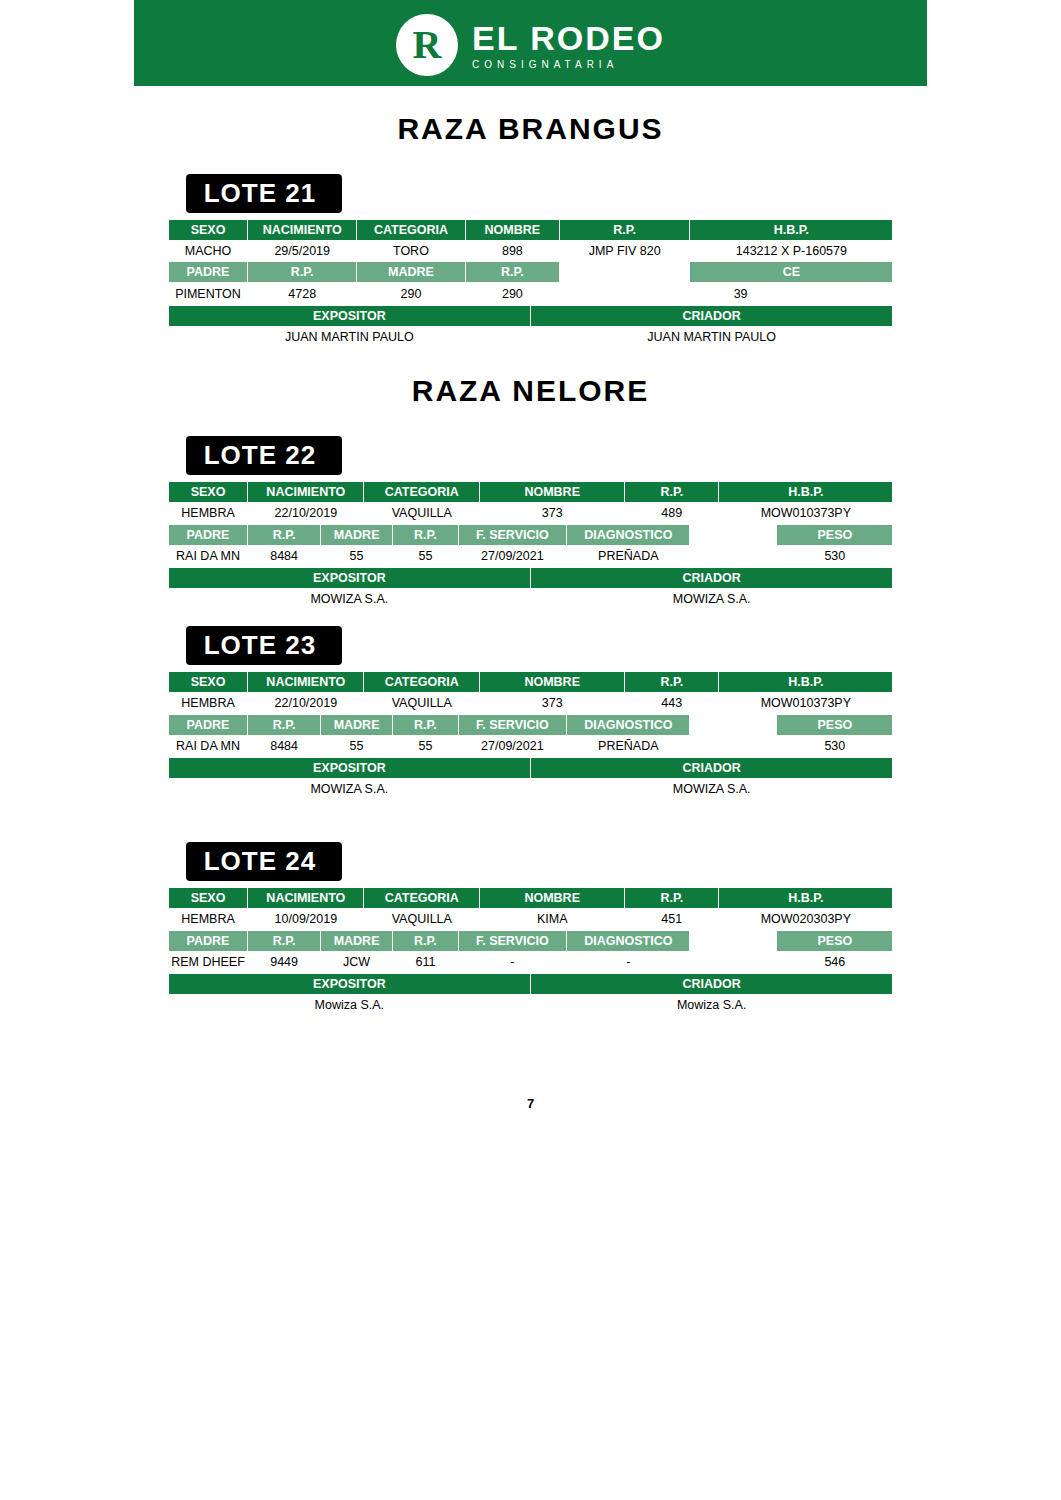R
EL RODEO
CONSIGNATARIA
RAZA BRANGUS
LOTE 21
| SEXO | NACIMIENTO | CATEGORIA | NOMBRE | R.P. | H.B.P. |
| --- | --- | --- | --- | --- | --- |
| MACHO | 29/5/2019 | TORO | 898 | JMP FIV 820 | 143212 X P-160579 |
| PADRE | R.P. | MADRE | R.P. | | CE |
| PIMENTON | 4728 | 290 | 290 | | 39 | |
| EXPOSITOR | CRIADOR |
| --- | --- |
| JUAN MARTIN PAULO | JUAN MARTIN PAULO |
RAZA NELORE
LOTE 22
| SEXO | NACIMIENTO | CATEGORIA | NOMBRE | R.P. | H.B.P. |
| --- | --- | --- | --- | --- | --- |
| HEMBRA | 22/10/2019 | VAQUILLA | 373 | 489 | MOW010373PY |
| PADRE | R.P. | MADRE | R.P. | F. SERVICIO | DIAGNOSTICO | | PESO |
| --- | --- | --- | --- | --- | --- | --- | --- |
| RAI DA MN | 8484 | 55 | 55 | 27/09/2021 | PREÑADA | | 530 |
| EXPOSITOR | CRIADOR |
| --- | --- |
| MOWIZA S.A. | MOWIZA S.A. |
LOTE 23
| SEXO | NACIMIENTO | CATEGORIA | NOMBRE | R.P. | H.B.P. |
| --- | --- | --- | --- | --- | --- |
| HEMBRA | 22/10/2019 | VAQUILLA | 373 | 443 | MOW010373PY |
| PADRE | R.P. | MADRE | R.P. | F. SERVICIO | DIAGNOSTICO | | PESO |
| --- | --- | --- | --- | --- | --- | --- | --- |
| RAI DA MN | 8484 | 55 | 55 | 27/09/2021 | PREÑADA | | 530 |
| EXPOSITOR | CRIADOR |
| --- | --- |
| MOWIZA S.A. | MOWIZA S.A. |
LOTE 24
| SEXO | NACIMIENTO | CATEGORIA | NOMBRE | R.P. | H.B.P. |
| --- | --- | --- | --- | --- | --- |
| HEMBRA | 10/09/2019 | VAQUILLA | KIMA | 451 | MOW020303PY |
| PADRE | R.P. | MADRE | R.P. | F. SERVICIO | DIAGNOSTICO | | PESO |
| --- | --- | --- | --- | --- | --- | --- | --- |
| REM DHEEF | 9449 | JCW | 611 | - | - | | 546 |
| EXPOSITOR | CRIADOR |
| --- | --- |
| Mowiza S.A. | Mowiza S.A. |
7